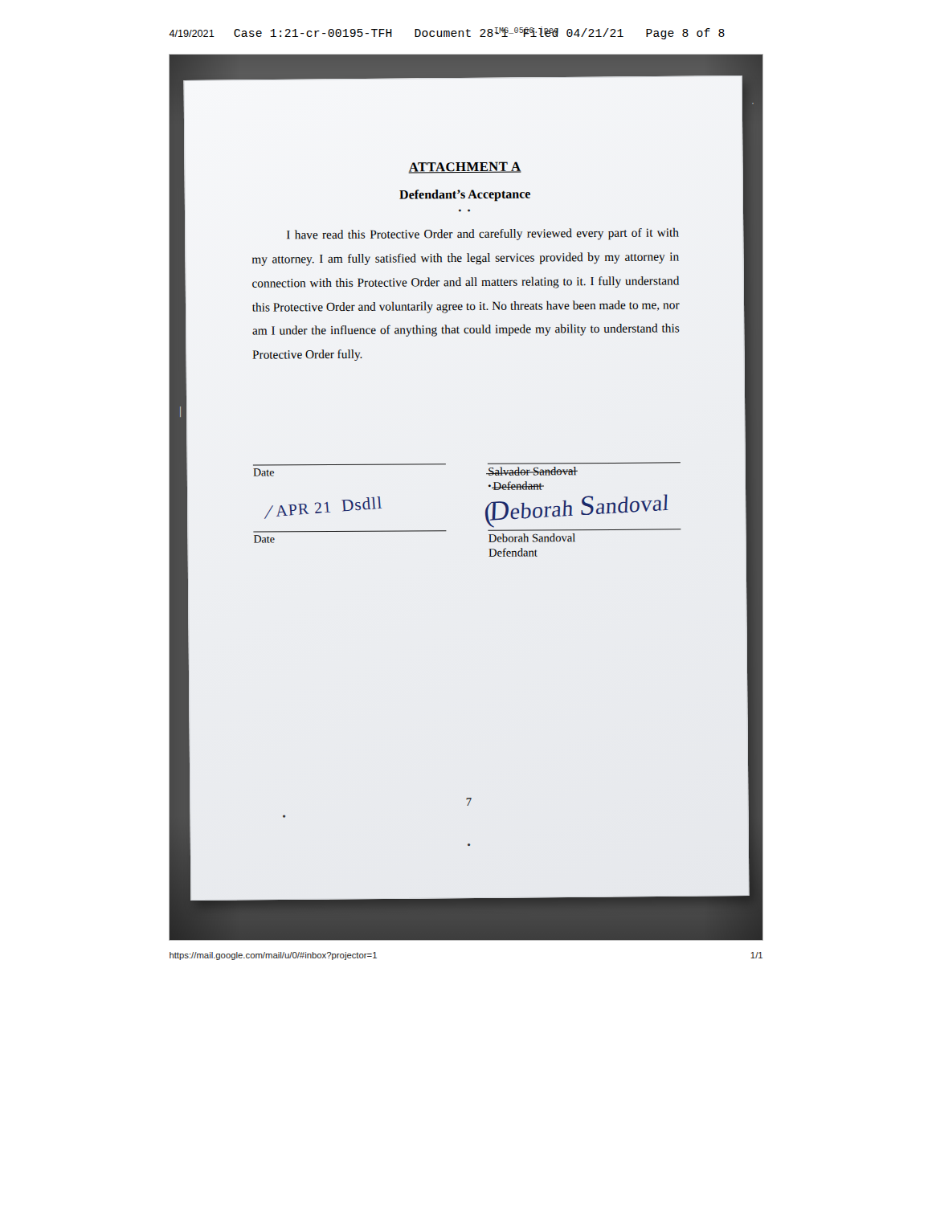4/19/2021 Case 1:21-cr-00195-TFH Document 28-1 IMG_0566.jpeg Filed 04/21/21 Page 8 of 8
— ·
ATTACHMENT A
Defendant’s Acceptance
• •
I have read this Protective Order and carefully reviewed every part of it with my attorney. I am fully satisfied with the legal services provided by my attorney in connection with this Protective Order and all matters relating to it. I fully understand this Protective Order and voluntarily agree to it. No threats have been made to me, nor am I under the influence of anything that could impede my ability to understand this Protective Order fully.
Date
Salvador Sandoval
Defendant
⁄ APR 21 Dsdll
Date
( Deborah Sandoval
Deborah Sandoval
Defendant
7
• •
https://mail.google.com/mail/u/0/#inbox?projector=1 1/1